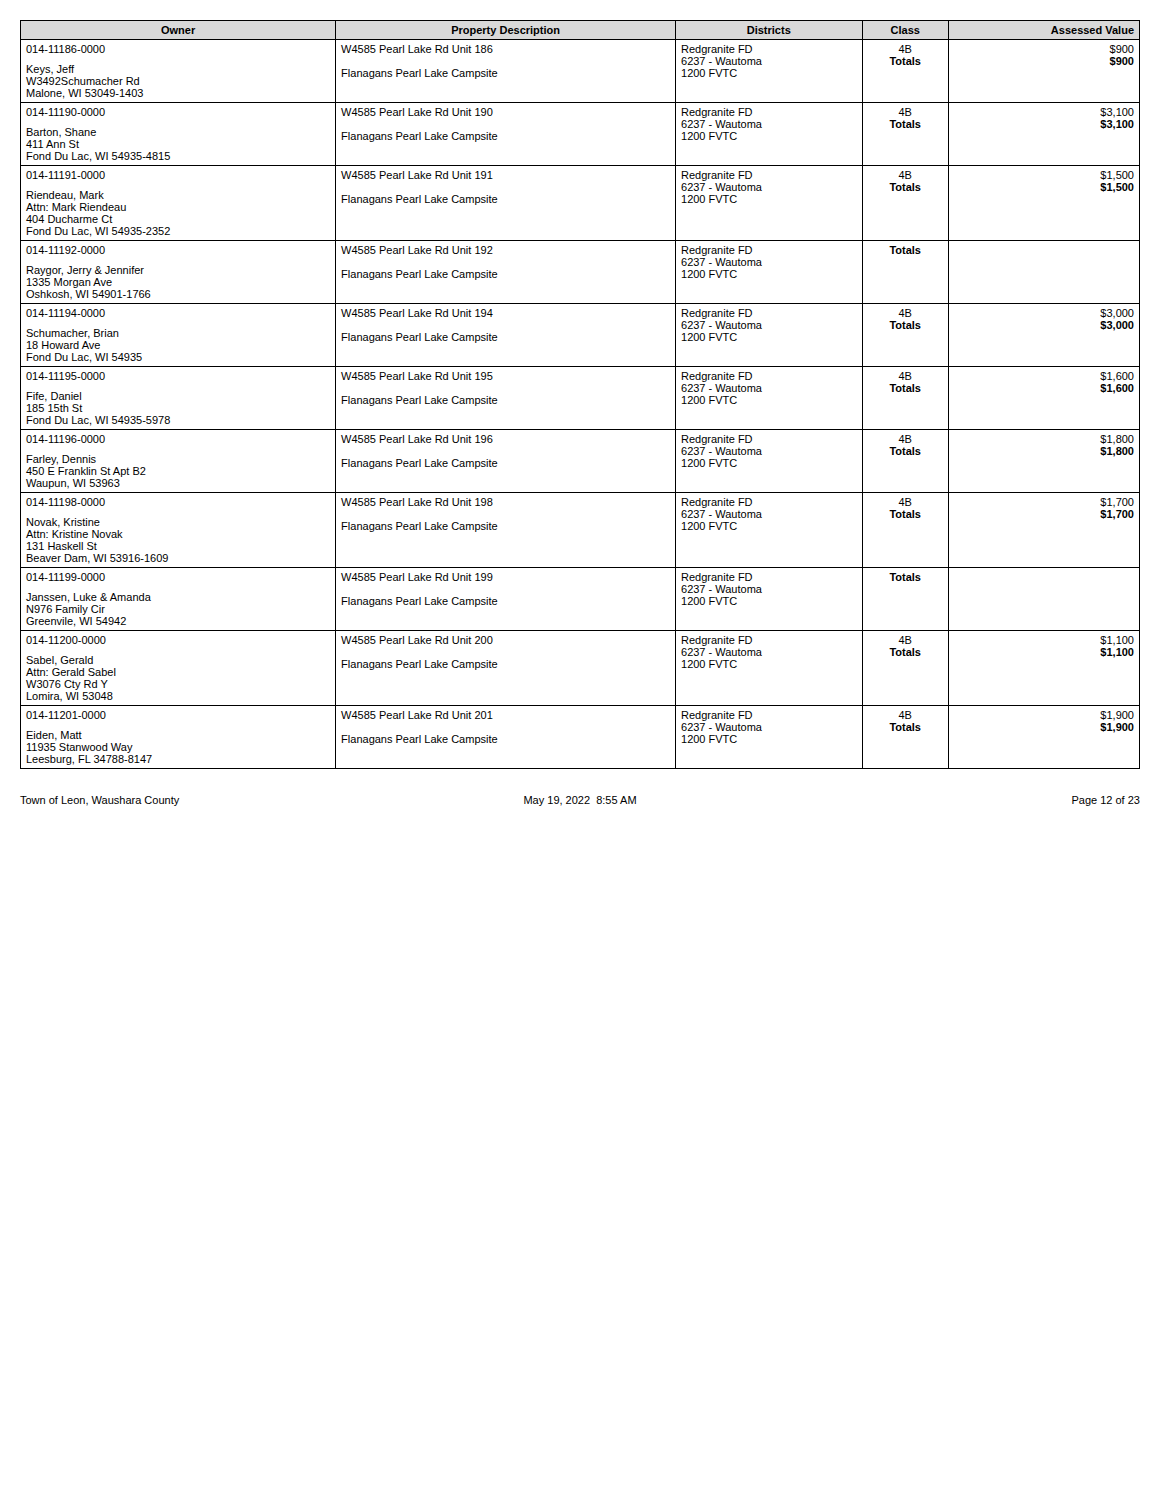| Owner | Property Description | Districts | Class | Assessed Value |
| --- | --- | --- | --- | --- |
| 014-11186-0000 Keys, Jeff W3492Schumacher Rd Malone, WI 53049-1403 | W4585 Pearl Lake Rd Unit 186 Flanagans Pearl Lake Campsite | Redgranite FD 6237 - Wautoma 1200 FVTC | 4B Totals | $900 $900 |
| 014-11190-0000 Barton, Shane 411 Ann St Fond Du Lac, WI 54935-4815 | W4585 Pearl Lake Rd Unit 190 Flanagans Pearl Lake Campsite | Redgranite FD 6237 - Wautoma 1200 FVTC | 4B Totals | $3,100 $3,100 |
| 014-11191-0000 Riendeau, Mark Attn: Mark Riendeau 404 Ducharme Ct Fond Du Lac, WI 54935-2352 | W4585 Pearl Lake Rd Unit 191 Flanagans Pearl Lake Campsite | Redgranite FD 6237 - Wautoma 1200 FVTC | 4B Totals | $1,500 $1,500 |
| 014-11192-0000 Raygor, Jerry & Jennifer 1335 Morgan Ave Oshkosh, WI 54901-1766 | W4585 Pearl Lake Rd Unit 192 Flanagans Pearl Lake Campsite | Redgranite FD 6237 - Wautoma 1200 FVTC | Totals | |
| 014-11194-0000 Schumacher, Brian 18 Howard Ave Fond Du Lac, WI 54935 | W4585 Pearl Lake Rd Unit 194 Flanagans Pearl Lake Campsite | Redgranite FD 6237 - Wautoma 1200 FVTC | 4B Totals | $3,000 $3,000 |
| 014-11195-0000 Fife, Daniel 185 15th St Fond Du Lac, WI 54935-5978 | W4585 Pearl Lake Rd Unit 195 Flanagans Pearl Lake Campsite | Redgranite FD 6237 - Wautoma 1200 FVTC | 4B Totals | $1,600 $1,600 |
| 014-11196-0000 Farley, Dennis 450 E Franklin St Apt B2 Waupun, WI 53963 | W4585 Pearl Lake Rd Unit 196 Flanagans Pearl Lake Campsite | Redgranite FD 6237 - Wautoma 1200 FVTC | 4B Totals | $1,800 $1,800 |
| 014-11198-0000 Novak, Kristine Attn: Kristine Novak 131 Haskell St Beaver Dam, WI 53916-1609 | W4585 Pearl Lake Rd Unit 198 Flanagans Pearl Lake Campsite | Redgranite FD 6237 - Wautoma 1200 FVTC | 4B Totals | $1,700 $1,700 |
| 014-11199-0000 Janssen, Luke & Amanda N976 Family Cir Greenvile, WI 54942 | W4585 Pearl Lake Rd Unit 199 Flanagans Pearl Lake Campsite | Redgranite FD 6237 - Wautoma 1200 FVTC | Totals | |
| 014-11200-0000 Sabel, Gerald Attn: Gerald Sabel W3076 Cty Rd Y Lomira, WI 53048 | W4585 Pearl Lake Rd Unit 200 Flanagans Pearl Lake Campsite | Redgranite FD 6237 - Wautoma 1200 FVTC | 4B Totals | $1,100 $1,100 |
| 014-11201-0000 Eiden, Matt 11935 Stanwood Way Leesburg, FL 34788-8147 | W4585 Pearl Lake Rd Unit 201 Flanagans Pearl Lake Campsite | Redgranite FD 6237 - Wautoma 1200 FVTC | 4B Totals | $1,900 $1,900 |
Town of Leon, Waushara County
May 19, 2022 8:55 AM
Page 12 of 23